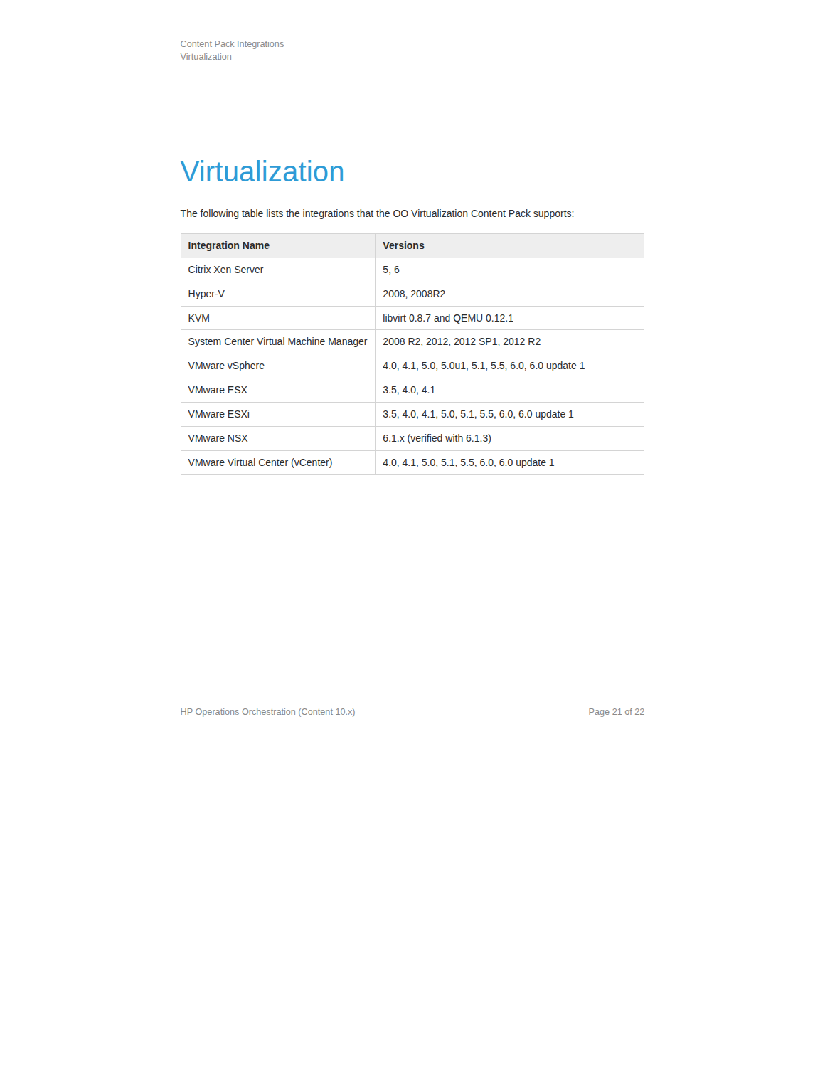Content Pack Integrations
Virtualization
Virtualization
The following table lists the integrations that the OO Virtualization Content Pack supports:
| Integration Name | Versions |
| --- | --- |
| Citrix Xen Server | 5, 6 |
| Hyper-V | 2008, 2008R2 |
| KVM | libvirt 0.8.7 and QEMU 0.12.1 |
| System Center Virtual Machine Manager | 2008 R2, 2012, 2012 SP1, 2012 R2 |
| VMware vSphere | 4.0, 4.1, 5.0, 5.0u1, 5.1, 5.5, 6.0, 6.0 update 1 |
| VMware ESX | 3.5, 4.0, 4.1 |
| VMware ESXi | 3.5, 4.0, 4.1, 5.0, 5.1, 5.5, 6.0, 6.0 update 1 |
| VMware NSX | 6.1.x (verified with 6.1.3) |
| VMware Virtual Center (vCenter) | 4.0, 4.1, 5.0, 5.1, 5.5, 6.0, 6.0 update 1 |
HP Operations Orchestration (Content 10.x) Page 21 of 22